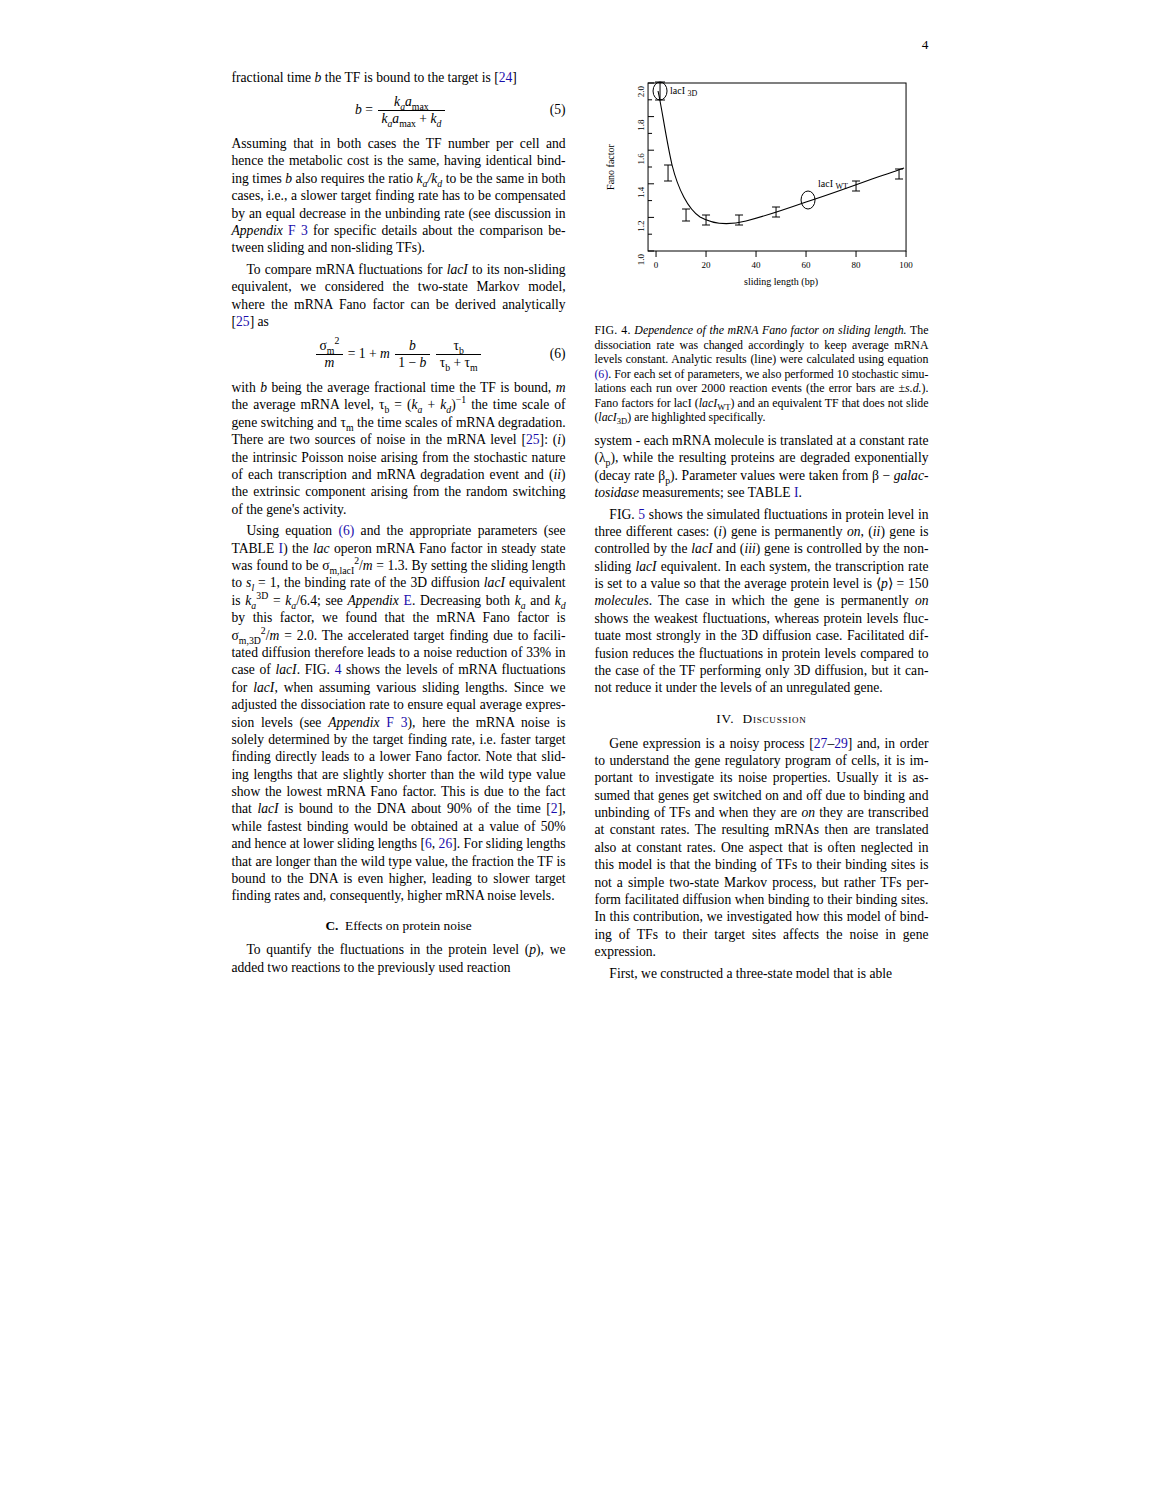4
fractional time b the TF is bound to the target is [24]
b = kaamax kaamax + kd (5)
Assuming that in both cases the TF number per cell and hence the metabolic cost is the same, having identical binding times b also requires the ratio ka/kd to be the same in both cases, i.e., a slower target finding rate has to be compensated by an equal decrease in the unbinding rate (see discussion in Appendix F 3 for specific details about the comparison between sliding and non-sliding TFs).
To compare mRNA fluctuations for lacI to its non-sliding equivalent, we considered the two-state Markov model, where the mRNA Fano factor can be derived analytically [25] as
σm2 m = 1 + m b 1 − b τb τb + τm (6)
with b being the average fractional time the TF is bound, m the average mRNA level, τb = (ka + kd)−1 the time scale of gene switching and τm the time scales of mRNA degradation. There are two sources of noise in the mRNA level [25]: (i) the intrinsic Poisson noise arising from the stochastic nature of each transcription and mRNA degradation event and (ii) the extrinsic component arising from the random switching of the gene's activity.
Using equation (6) and the appropriate parameters (see TABLE I) the lac operon mRNA Fano factor in steady state was found to be σm,lacI2/m = 1.3. By setting the sliding length to sl = 1, the binding rate of the 3D diffusion lacI equivalent is ka3D = ka/6.4; see Appendix E. Decreasing both ka and kd by this factor, we found that the mRNA Fano factor is σm,3D2/m = 2.0. The accelerated target finding due to facilitated diffusion therefore leads to a noise reduction of 33% in case of lacI. FIG. 4 shows the levels of mRNA fluctuations for lacI, when assuming various sliding lengths. Since we adjusted the dissociation rate to ensure equal average expression levels (see Appendix F 3), here the mRNA noise is solely determined by the target finding rate, i.e. faster target finding directly leads to a lower Fano factor. Note that sliding lengths that are slightly shorter than the wild type value show the lowest mRNA Fano factor. This is due to the fact that lacI is bound to the DNA about 90% of the time [2], while fastest binding would be obtained at a value of 50% and hence at lower sliding lengths [6, 26]. For sliding lengths that are longer than the wild type value, the fraction the TF is bound to the DNA is even higher, leading to slower target finding rates and, consequently, higher mRNA noise levels.
C. Effects on protein noise
To quantify the fluctuations in the protein level (p), we added two reactions to the previously used reaction
1.0 1.2 1.4 1.6 1.8 2.0 Fano factor 0 20 40 60 80 100 sliding length (bp) lacI 3D lacI WT
FIG. 4. Dependence of the mRNA Fano factor on sliding length. The dissociation rate was changed accordingly to keep average mRNA levels constant. Analytic results (line) were calculated using equation (6). For each set of parameters, we also performed 10 stochastic simulations each run over 2000 reaction events (the error bars are ±s.d.). Fano factors for lacI (lacIWT) and an equivalent TF that does not slide (lacI3D) are highlighted specifically.
system - each mRNA molecule is translated at a constant rate (λp), while the resulting proteins are degraded exponentially (decay rate βp). Parameter values were taken from β − galactosidase measurements; see TABLE I.
FIG. 5 shows the simulated fluctuations in protein level in three different cases: (i) gene is permanently on, (ii) gene is controlled by the lacI and (iii) gene is controlled by the non-sliding lacI equivalent. In each system, the transcription rate is set to a value so that the average protein level is ⟨p⟩ = 150 molecules. The case in which the gene is permanently on shows the weakest fluctuations, whereas protein levels fluctuate most strongly in the 3D diffusion case. Facilitated diffusion reduces the fluctuations in protein levels compared to the case of the TF performing only 3D diffusion, but it cannot reduce it under the levels of an unregulated gene.
IV. Discussion
Gene expression is a noisy process [27–29] and, in order to understand the gene regulatory program of cells, it is important to investigate its noise properties. Usually it is assumed that genes get switched on and off due to binding and unbinding of TFs and when they are on they are transcribed at constant rates. The resulting mRNAs then are translated also at constant rates. One aspect that is often neglected in this model is that the binding of TFs to their binding sites is not a simple two-state Markov process, but rather TFs perform facilitated diffusion when binding to their binding sites. In this contribution, we investigated how this model of binding of TFs to their target sites affects the noise in gene expression.
First, we constructed a three-state model that is able